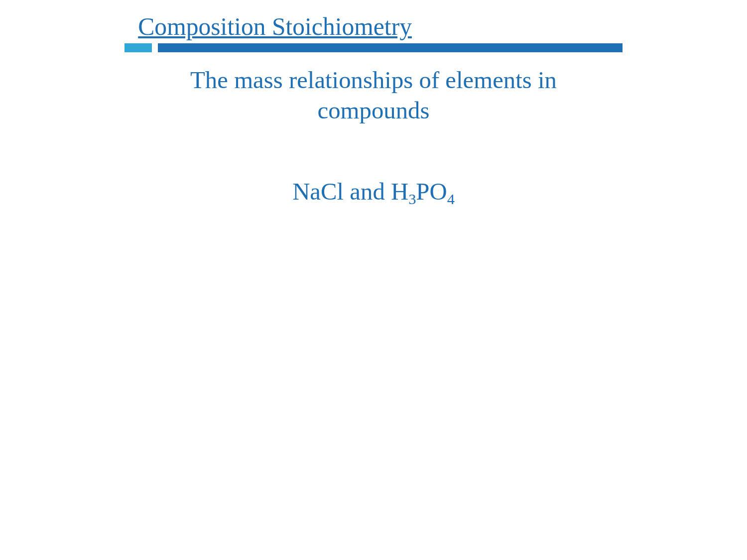Composition Stoichiometry
The mass relationships of elements in compounds
NaCl and H3PO4